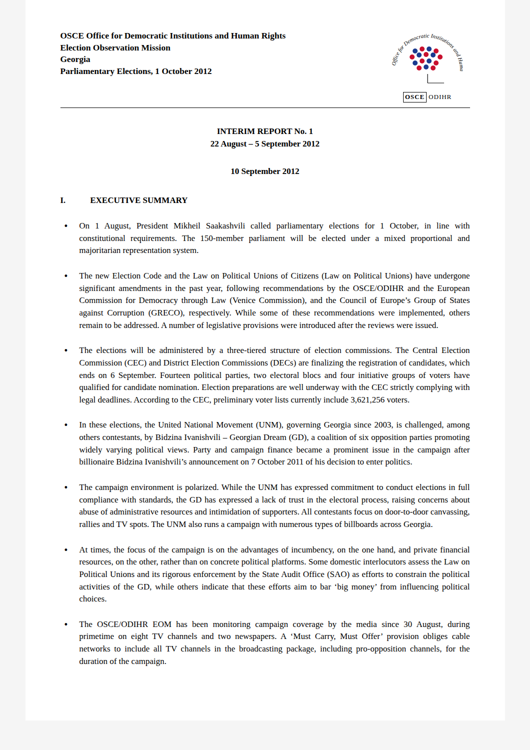OSCE Office for Democratic Institutions and Human Rights
Election Observation Mission
Georgia
Parliamentary Elections, 1 October 2012
Office for Democratic Institutions and Human
OSCE ODIHR
INTERIM REPORT No. 1
22 August – 5 September 2012
10 September 2012
I. EXECUTIVE SUMMARY
On 1 August, President Mikheil Saakashvili called parliamentary elections for 1 October, in line with constitutional requirements. The 150-member parliament will be elected under a mixed proportional and majoritarian representation system.
The new Election Code and the Law on Political Unions of Citizens (Law on Political Unions) have undergone significant amendments in the past year, following recommendations by the OSCE/ODIHR and the European Commission for Democracy through Law (Venice Commission), and the Council of Europe’s Group of States against Corruption (GRECO), respectively. While some of these recommendations were implemented, others remain to be addressed. A number of legislative provisions were introduced after the reviews were issued.
The elections will be administered by a three-tiered structure of election commissions. The Central Election Commission (CEC) and District Election Commissions (DECs) are finalizing the registration of candidates, which ends on 6 September. Fourteen political parties, two electoral blocs and four initiative groups of voters have qualified for candidate nomination. Election preparations are well underway with the CEC strictly complying with legal deadlines. According to the CEC, preliminary voter lists currently include 3,621,256 voters.
In these elections, the United National Movement (UNM), governing Georgia since 2003, is challenged, among others contestants, by Bidzina Ivanishvili – Georgian Dream (GD), a coalition of six opposition parties promoting widely varying political views. Party and campaign finance became a prominent issue in the campaign after billionaire Bidzina Ivanishvili’s announcement on 7 October 2011 of his decision to enter politics.
The campaign environment is polarized. While the UNM has expressed commitment to conduct elections in full compliance with standards, the GD has expressed a lack of trust in the electoral process, raising concerns about abuse of administrative resources and intimidation of supporters. All contestants focus on door-to-door canvassing, rallies and TV spots. The UNM also runs a campaign with numerous types of billboards across Georgia.
At times, the focus of the campaign is on the advantages of incumbency, on the one hand, and private financial resources, on the other, rather than on concrete political platforms. Some domestic interlocutors assess the Law on Political Unions and its rigorous enforcement by the State Audit Office (SAO) as efforts to constrain the political activities of the GD, while others indicate that these efforts aim to bar ‘big money’ from influencing political choices.
The OSCE/ODIHR EOM has been monitoring campaign coverage by the media since 30 August, during primetime on eight TV channels and two newspapers. A ‘Must Carry, Must Offer’ provision obliges cable networks to include all TV channels in the broadcasting package, including pro-opposition channels, for the duration of the campaign.